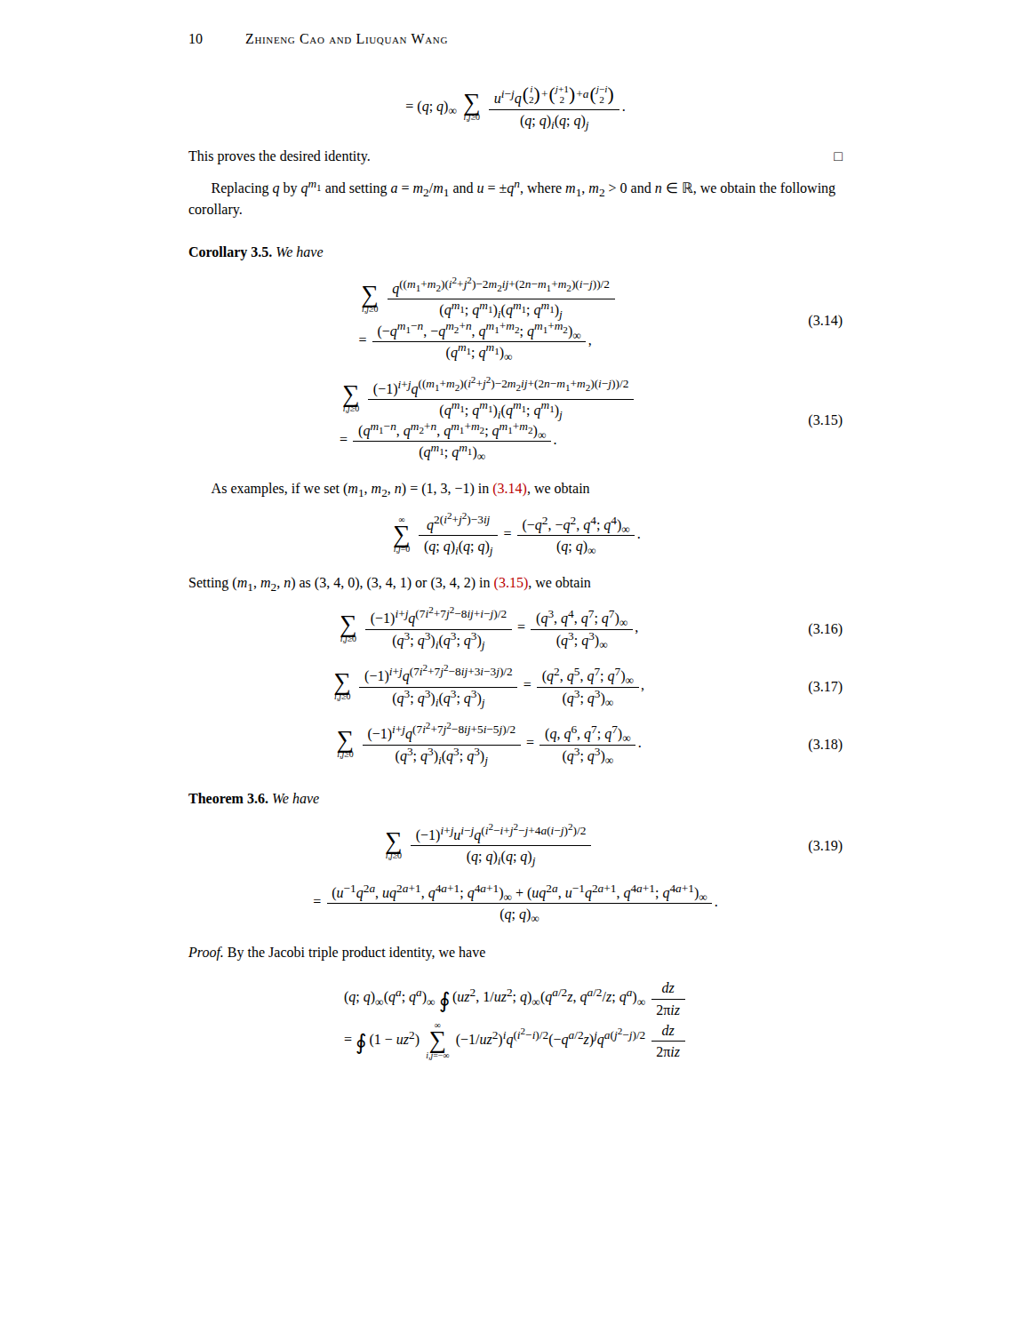10 Zhineng Cao and Liuquan Wang
= (q; q)∞ ∑i,j≥0 ui−jq(i 2)+(j+12)+a(j−i 2) (q; q)i(q; q)j .
This proves the desired identity. □
Replacing q by qm1 and setting a = m2/m1 and u = ±qn, where m1, m2 > 0 and n ∈ ℝ, we obtain the following corollary.
Corollary 3.5. We have
∑i,j≥0 q((m1+m2)(i2+j2)−2m2ij+(2n−m1+m2)(i−j))/2 (qm1; qm1)i(qm1; qm1)j = (−qm1−n, −qm2+n, qm1+m2; qm1+m2)∞ (qm1; qm1)∞ ,
(3.14)
∑i,j≥0 (−1)i+jq((m1+m2)(i2+j2)−2m2ij+(2n−m1+m2)(i−j))/2 (qm1; qm1)i(qm1; qm1)j = (qm1−n, qm2+n, qm1+m2; qm1+m2)∞ (qm1; qm1)∞ .
(3.15)
As examples, if we set (m1, m2, n) = (1, 3, −1) in (3.14), we obtain
∞∑i,j=0 q2(i2+j2)−3ij (q; q)i(q; q)j = (−q2, −q2, q4; q4)∞ (q; q)∞ .
Setting (m1, m2, n) as (3, 4, 0), (3, 4, 1) or (3, 4, 2) in (3.15), we obtain
∑i,j≥0 (−1)i+jq(7i2+7j2−8ij+i−j)/2 (q3; q3)i(q3; q3)j = (q3, q4, q7; q7)∞ (q3; q3)∞ ,
(3.16)
∑i,j≥0 (−1)i+jq(7i2+7j2−8ij+3i−3j)/2 (q3; q3)i(q3; q3)j = (q2, q5, q7; q7)∞ (q3; q3)∞ ,
(3.17)
∑i,j≥0 (−1)i+jq(7i2+7j2−8ij+5i−5j)/2 (q3; q3)i(q3; q3)j = (q, q6, q7; q7)∞ (q3; q3)∞ .
(3.18)
Theorem 3.6. We have
∑i,j≥0 (−1)i+jui−jq(i2−i+j2−j+4a(i−j)2)/2 (q; q)i(q; q)j
(3.19)
= (u−1q2a, uq2a+1, q4a+1; q4a+1)∞ + (uq2a, u−1q2a+1, q4a+1; q4a+1)∞ (q; q)∞ .
Proof. By the Jacobi triple product identity, we have
(q; q)∞(qa; qa)∞ ∮(uz2, 1/uz2; q)∞(qa/2z, qa/2/z; qa)∞ dz 2πiz = ∮(1 − uz2) ∞∑i,j=−∞ (−1/uz2)iq(i2−i)/2(−qa/2z)jqa(j2−j)/2 dz 2πiz